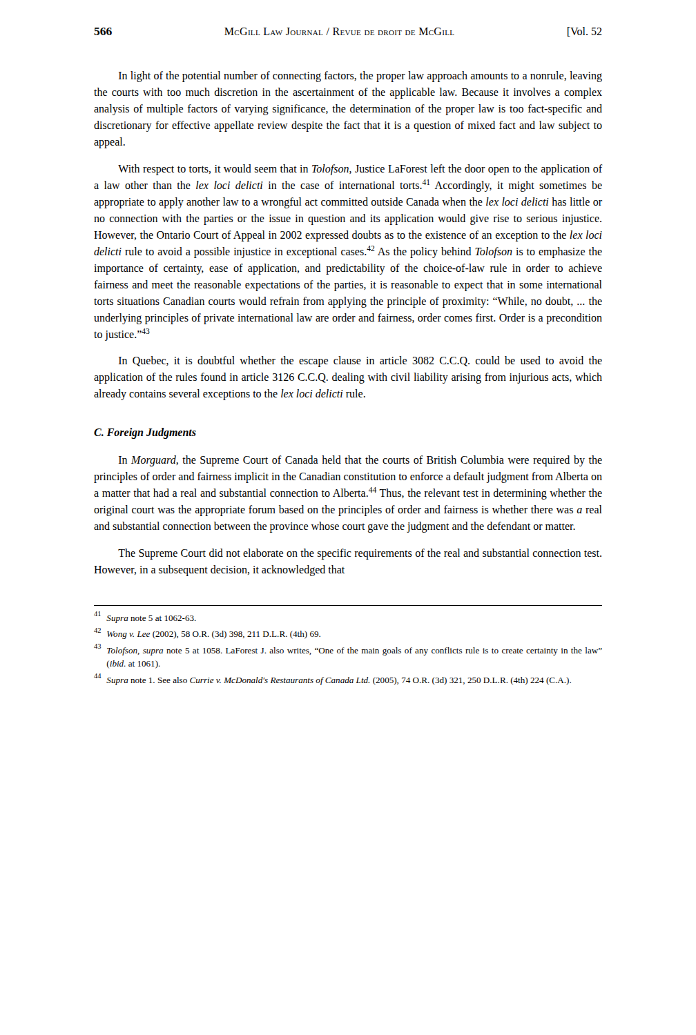566 McGill Law Journal / Revue de droit de McGill [Vol. 52
In light of the potential number of connecting factors, the proper law approach amounts to a nonrule, leaving the courts with too much discretion in the ascertainment of the applicable law. Because it involves a complex analysis of multiple factors of varying significance, the determination of the proper law is too fact-specific and discretionary for effective appellate review despite the fact that it is a question of mixed fact and law subject to appeal.
With respect to torts, it would seem that in Tolofson, Justice LaForest left the door open to the application of a law other than the lex loci delicti in the case of international torts.41 Accordingly, it might sometimes be appropriate to apply another law to a wrongful act committed outside Canada when the lex loci delicti has little or no connection with the parties or the issue in question and its application would give rise to serious injustice. However, the Ontario Court of Appeal in 2002 expressed doubts as to the existence of an exception to the lex loci delicti rule to avoid a possible injustice in exceptional cases.42 As the policy behind Tolofson is to emphasize the importance of certainty, ease of application, and predictability of the choice-of-law rule in order to achieve fairness and meet the reasonable expectations of the parties, it is reasonable to expect that in some international torts situations Canadian courts would refrain from applying the principle of proximity: “While, no doubt, ... the underlying principles of private international law are order and fairness, order comes first. Order is a precondition to justice.”43
In Quebec, it is doubtful whether the escape clause in article 3082 C.C.Q. could be used to avoid the application of the rules found in article 3126 C.C.Q. dealing with civil liability arising from injurious acts, which already contains several exceptions to the lex loci delicti rule.
C. Foreign Judgments
In Morguard, the Supreme Court of Canada held that the courts of British Columbia were required by the principles of order and fairness implicit in the Canadian constitution to enforce a default judgment from Alberta on a matter that had a real and substantial connection to Alberta.44 Thus, the relevant test in determining whether the original court was the appropriate forum based on the principles of order and fairness is whether there was a real and substantial connection between the province whose court gave the judgment and the defendant or matter.
The Supreme Court did not elaborate on the specific requirements of the real and substantial connection test. However, in a subsequent decision, it acknowledged that
Supra note 5 at 1062-63.
Wong v. Lee (2002), 58 O.R. (3d) 398, 211 D.L.R. (4th) 69.
Tolofson, supra note 5 at 1058. LaForest J. also writes, “One of the main goals of any conflicts rule is to create certainty in the law” (ibid. at 1061).
Supra note 1. See also Currie v. McDonald's Restaurants of Canada Ltd. (2005), 74 O.R. (3d) 321, 250 D.L.R. (4th) 224 (C.A.).